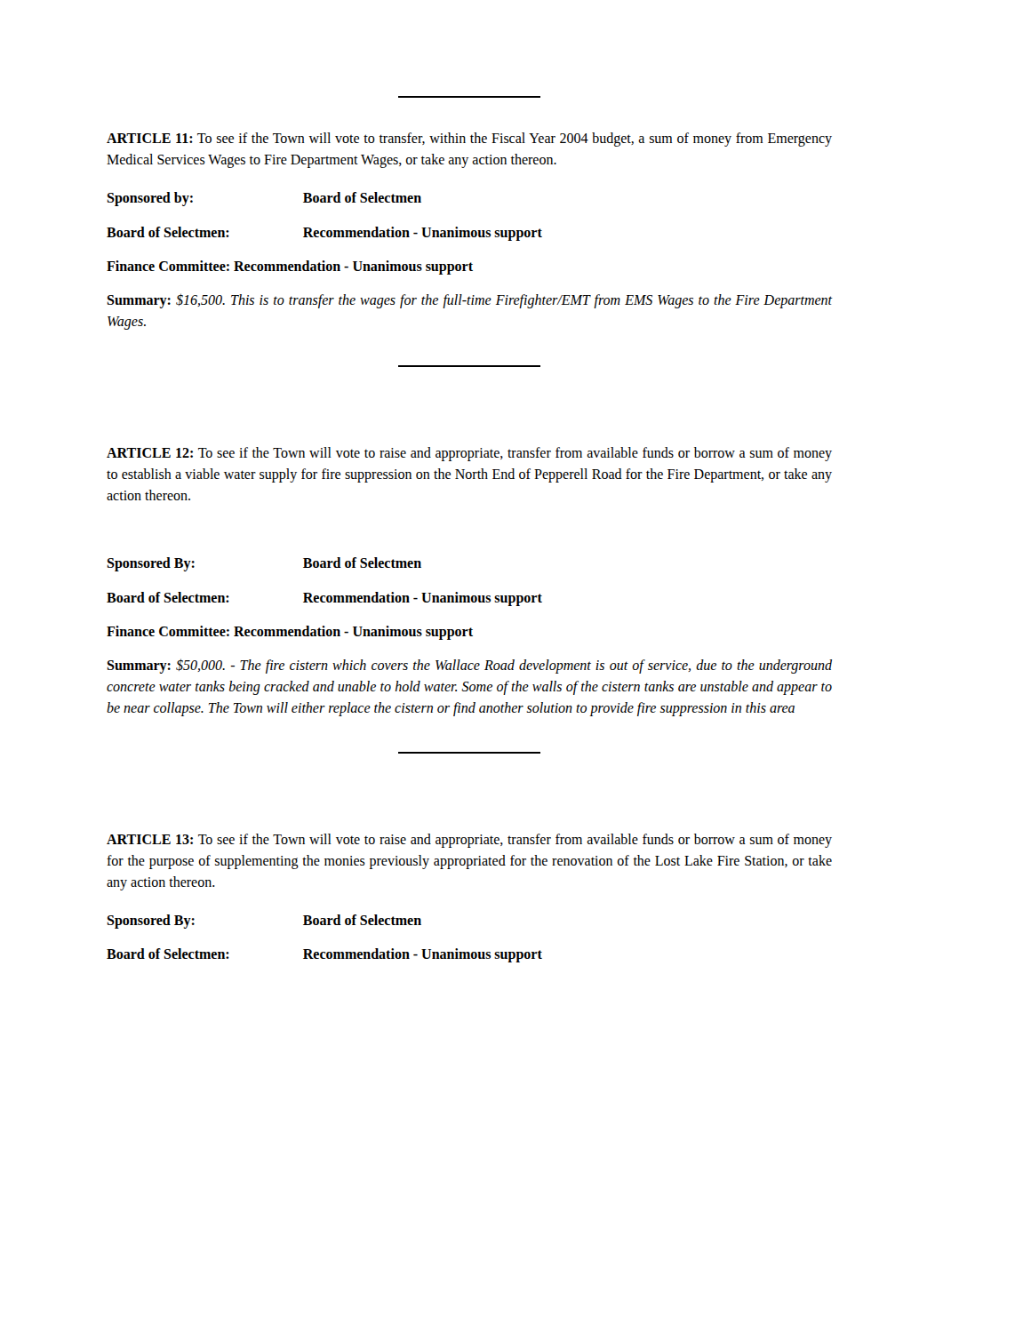ARTICLE 11: To see if the Town will vote to transfer, within the Fiscal Year 2004 budget, a sum of money from Emergency Medical Services Wages to Fire Department Wages, or take any action thereon.
Sponsored by: Board of Selectmen
Board of Selectmen: Recommendation - Unanimous support
Finance Committee: Recommendation - Unanimous support
Summary: $16,500. This is to transfer the wages for the full-time Firefighter/EMT from EMS Wages to the Fire Department Wages.
ARTICLE 12: To see if the Town will vote to raise and appropriate, transfer from available funds or borrow a sum of money to establish a viable water supply for fire suppression on the North End of Pepperell Road for the Fire Department, or take any action thereon.
Sponsored By: Board of Selectmen
Board of Selectmen: Recommendation - Unanimous support
Finance Committee: Recommendation - Unanimous support
Summary: $50,000. - The fire cistern which covers the Wallace Road development is out of service, due to the underground concrete water tanks being cracked and unable to hold water. Some of the walls of the cistern tanks are unstable and appear to be near collapse. The Town will either replace the cistern or find another solution to provide fire suppression in this area
ARTICLE 13: To see if the Town will vote to raise and appropriate, transfer from available funds or borrow a sum of money for the purpose of supplementing the monies previously appropriated for the renovation of the Lost Lake Fire Station, or take any action thereon.
Sponsored By: Board of Selectmen
Board of Selectmen: Recommendation - Unanimous support